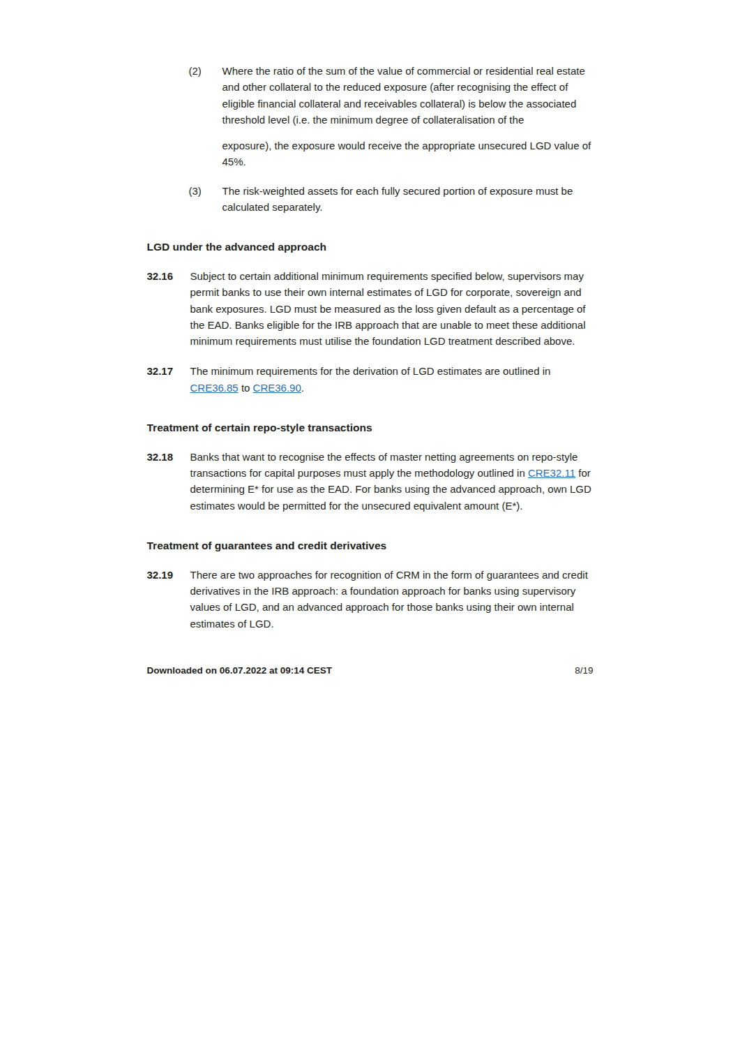(2) Where the ratio of the sum of the value of commercial or residential real estate and other collateral to the reduced exposure (after recognising the effect of eligible financial collateral and receivables collateral) is below the associated threshold level (i.e. the minimum degree of collateralisation of the
exposure), the exposure would receive the appropriate unsecured LGD value of 45%.
(3) The risk-weighted assets for each fully secured portion of exposure must be calculated separately.
LGD under the advanced approach
32.16
Subject to certain additional minimum requirements specified below, supervisors may permit banks to use their own internal estimates of LGD for corporate, sovereign and bank exposures. LGD must be measured as the loss given default as a percentage of the EAD. Banks eligible for the IRB approach that are unable to meet these additional minimum requirements must utilise the foundation LGD treatment described above.
32.17
The minimum requirements for the derivation of LGD estimates are outlined in CRE36.85 to CRE36.90.
Treatment of certain repo-style transactions
32.18
Banks that want to recognise the effects of master netting agreements on repo-style transactions for capital purposes must apply the methodology outlined in CRE32.11 for determining E* for use as the EAD. For banks using the advanced approach, own LGD estimates would be permitted for the unsecured equivalent amount (E*).
Treatment of guarantees and credit derivatives
32.19
There are two approaches for recognition of CRM in the form of guarantees and credit derivatives in the IRB approach: a foundation approach for banks using supervisory values of LGD, and an advanced approach for those banks using their own internal estimates of LGD.
Downloaded on 06.07.2022 at 09:14 CEST
8/19